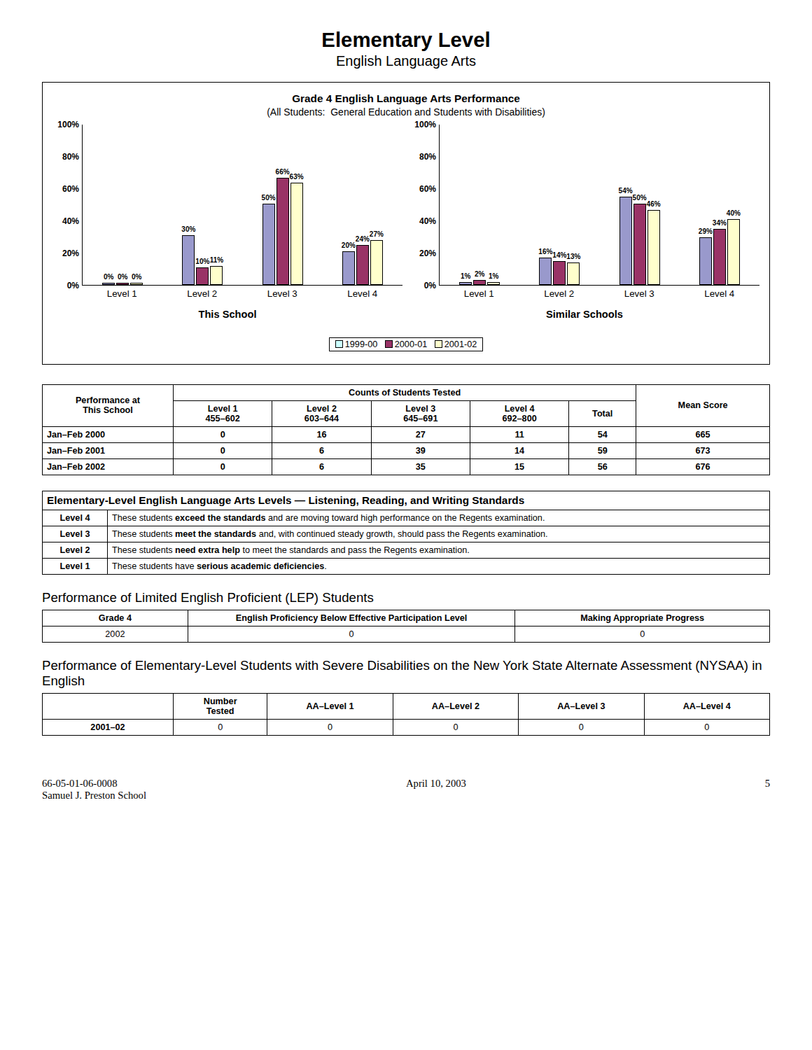Elementary Level
English Language Arts
Grade 4 English Language Arts Performance
(All Students: General Education and Students with Disabilities)
100% 80% 60% 40% 20% 0%
0%
0%
0%
30%
10%
11%
50%
66%
63%
20%
24%
27%
Level 1 Level 2 Level 3 Level 4
This School
100% 80% 60% 40% 20% 0%
1%
2%
1%
16%
14%
13%
54%
50%
46%
29%
34%
40%
Level 1 Level 2 Level 3 Level 4
Similar Schools
1999-00 2000-01 2001-02
| Performance at This School | Counts of Students Tested | Mean Score |
| --- | --- | --- |
| Level 1 455–602 | Level 2 603–644 | Level 3 645–691 | Level 4 692–800 | Total |
| Jan–Feb 2000 | 0 | 16 | 27 | 11 | 54 | 665 |
| Jan–Feb 2001 | 0 | 6 | 39 | 14 | 59 | 673 |
| Jan–Feb 2002 | 0 | 6 | 35 | 15 | 56 | 676 |
| Elementary-Level English Language Arts Levels — Listening, Reading, and Writing Standards |
| --- |
| Level 4 | These students exceed the standards and are moving toward high performance on the Regents examination. |
| Level 3 | These students meet the standards and, with continued steady growth, should pass the Regents examination. |
| Level 2 | These students need extra help to meet the standards and pass the Regents examination. |
| Level 1 | These students have serious academic deficiencies . |
Performance of Limited English Proficient (LEP) Students
| Grade 4 | English Proficiency Below Effective Participation Level | Making Appropriate Progress |
| --- | --- | --- |
| 2002 | 0 | 0 |
Performance of Elementary-Level Students with Severe Disabilities on the New York State Alternate Assessment (NYSAA) in English
| | Number Tested | AA–Level 1 | AA–Level 2 | AA–Level 3 | AA–Level 4 |
| --- | --- | --- | --- | --- | --- |
| 2001–02 | 0 | 0 | 0 | 0 | 0 |
66-05-01-06-0008
Samuel J. Preston School
April 10, 2003
5